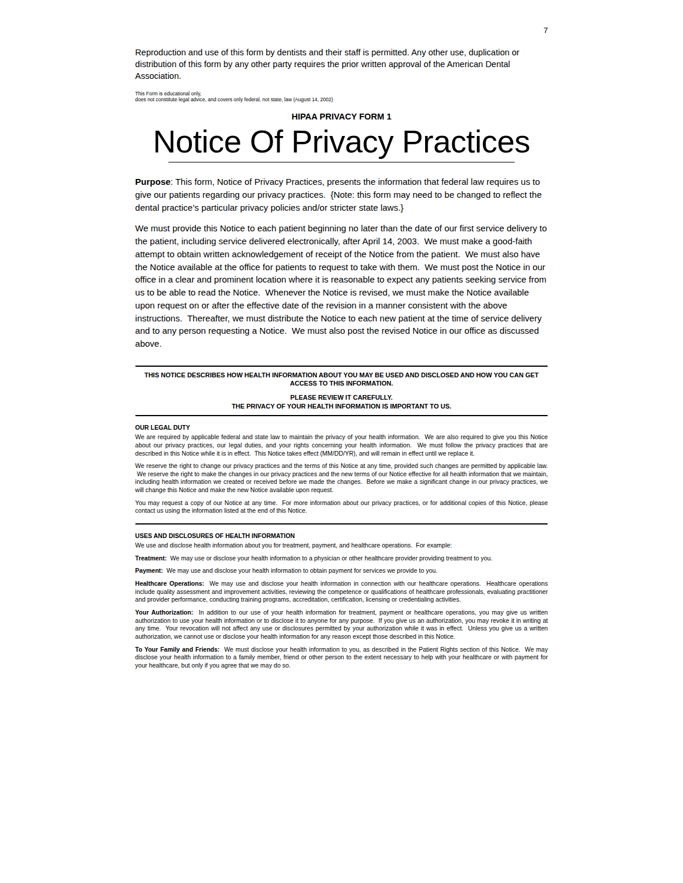7
Reproduction and use of this form by dentists and their staff is permitted. Any other use, duplication or distribution of this form by any other party requires the prior written approval of the American Dental Association.
This Form is educational only,
does not constitute legal advice, and covers only federal, not state, law (August 14, 2002)
HIPAA PRIVACY FORM 1
Notice Of Privacy Practices
Purpose: This form, Notice of Privacy Practices, presents the information that federal law requires us to give our patients regarding our privacy practices. {Note: this form may need to be changed to reflect the dental practice’s particular privacy policies and/or stricter state laws.}
We must provide this Notice to each patient beginning no later than the date of our first service delivery to the patient, including service delivered electronically, after April 14, 2003. We must make a good-faith attempt to obtain written acknowledgement of receipt of the Notice from the patient. We must also have the Notice available at the office for patients to request to take with them. We must post the Notice in our office in a clear and prominent location where it is reasonable to expect any patients seeking service from us to be able to read the Notice. Whenever the Notice is revised, we must make the Notice available upon request on or after the effective date of the revision in a manner consistent with the above instructions. Thereafter, we must distribute the Notice to each new patient at the time of service delivery and to any person requesting a Notice. We must also post the revised Notice in our office as discussed above.
THIS NOTICE DESCRIBES HOW HEALTH INFORMATION ABOUT YOU MAY BE USED AND DISCLOSED AND HOW YOU CAN GET ACCESS TO THIS INFORMATION.
PLEASE REVIEW IT CAREFULLY.
THE PRIVACY OF YOUR HEALTH INFORMATION IS IMPORTANT TO US.
Our Legal Duty
We are required by applicable federal and state law to maintain the privacy of your health information. We are also required to give you this Notice about our privacy practices, our legal duties, and your rights concerning your health information. We must follow the privacy practices that are described in this Notice while it is in effect. This Notice takes effect (MM/DD/YR), and will remain in effect until we replace it.
We reserve the right to change our privacy practices and the terms of this Notice at any time, provided such changes are permitted by applicable law. We reserve the right to make the changes in our privacy practices and the new terms of our Notice effective for all health information that we maintain, including health information we created or received before we made the changes. Before we make a significant change in our privacy practices, we will change this Notice and make the new Notice available upon request.
You may request a copy of our Notice at any time. For more information about our privacy practices, or for additional copies of this Notice, please contact us using the information listed at the end of this Notice.
Uses and Disclosures of Health Information
We use and disclose health information about you for treatment, payment, and healthcare operations. For example:
Treatment: We may use or disclose your health information to a physician or other healthcare provider providing treatment to you.
Payment: We may use and disclose your health information to obtain payment for services we provide to you.
Healthcare Operations: We may use and disclose your health information in connection with our healthcare operations. Healthcare operations include quality assessment and improvement activities, reviewing the competence or qualifications of healthcare professionals, evaluating practitioner and provider performance, conducting training programs, accreditation, certification, licensing or credentialing activities.
Your Authorization: In addition to our use of your health information for treatment, payment or healthcare operations, you may give us written authorization to use your health information or to disclose it to anyone for any purpose. If you give us an authorization, you may revoke it in writing at any time. Your revocation will not affect any use or disclosures permitted by your authorization while it was in effect. Unless you give us a written authorization, we cannot use or disclose your health information for any reason except those described in this Notice.
To Your Family and Friends: We must disclose your health information to you, as described in the Patient Rights section of this Notice. We may disclose your health information to a family member, friend or other person to the extent necessary to help with your healthcare or with payment for your healthcare, but only if you agree that we may do so.